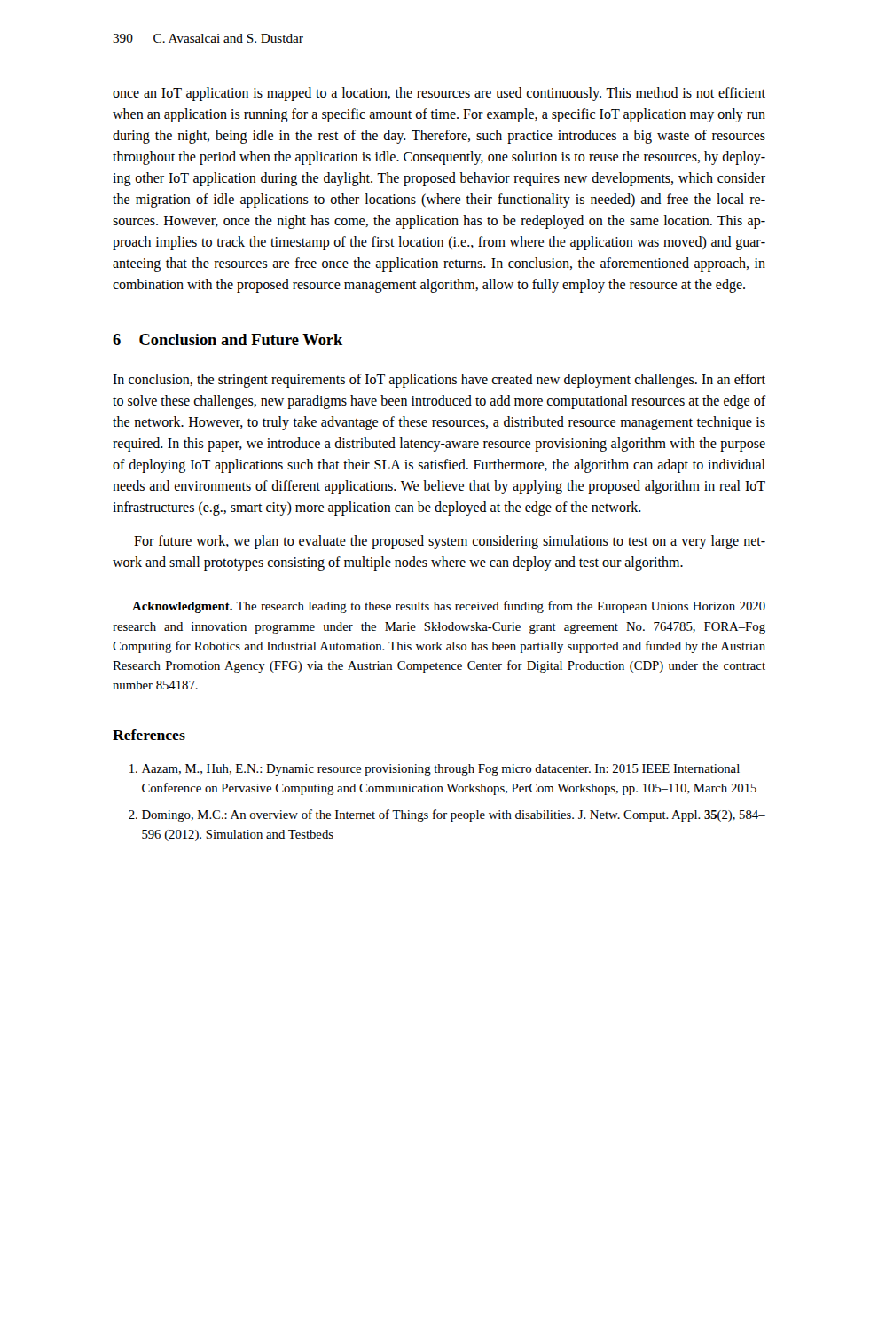390 C. Avasalcai and S. Dustdar
once an IoT application is mapped to a location, the resources are used continuously. This method is not efficient when an application is running for a specific amount of time. For example, a specific IoT application may only run during the night, being idle in the rest of the day. Therefore, such practice introduces a big waste of resources throughout the period when the application is idle. Consequently, one solution is to reuse the resources, by deploying other IoT application during the daylight. The proposed behavior requires new developments, which consider the migration of idle applications to other locations (where their functionality is needed) and free the local resources. However, once the night has come, the application has to be redeployed on the same location. This approach implies to track the timestamp of the first location (i.e., from where the application was moved) and guaranteeing that the resources are free once the application returns. In conclusion, the aforementioned approach, in combination with the proposed resource management algorithm, allow to fully employ the resource at the edge.
6 Conclusion and Future Work
In conclusion, the stringent requirements of IoT applications have created new deployment challenges. In an effort to solve these challenges, new paradigms have been introduced to add more computational resources at the edge of the network. However, to truly take advantage of these resources, a distributed resource management technique is required. In this paper, we introduce a distributed latency-aware resource provisioning algorithm with the purpose of deploying IoT applications such that their SLA is satisfied. Furthermore, the algorithm can adapt to individual needs and environments of different applications. We believe that by applying the proposed algorithm in real IoT infrastructures (e.g., smart city) more application can be deployed at the edge of the network.
For future work, we plan to evaluate the proposed system considering simulations to test on a very large network and small prototypes consisting of multiple nodes where we can deploy and test our algorithm.
Acknowledgment. The research leading to these results has received funding from the European Unions Horizon 2020 research and innovation programme under the Marie Skłodowska-Curie grant agreement No. 764785, FORA–Fog Computing for Robotics and Industrial Automation. This work also has been partially supported and funded by the Austrian Research Promotion Agency (FFG) via the Austrian Competence Center for Digital Production (CDP) under the contract number 854187.
References
Aazam, M., Huh, E.N.: Dynamic resource provisioning through Fog micro datacenter. In: 2015 IEEE International Conference on Pervasive Computing and Communication Workshops, PerCom Workshops, pp. 105–110, March 2015
Domingo, M.C.: An overview of the Internet of Things for people with disabilities. J. Netw. Comput. Appl. 35(2), 584–596 (2012). Simulation and Testbeds